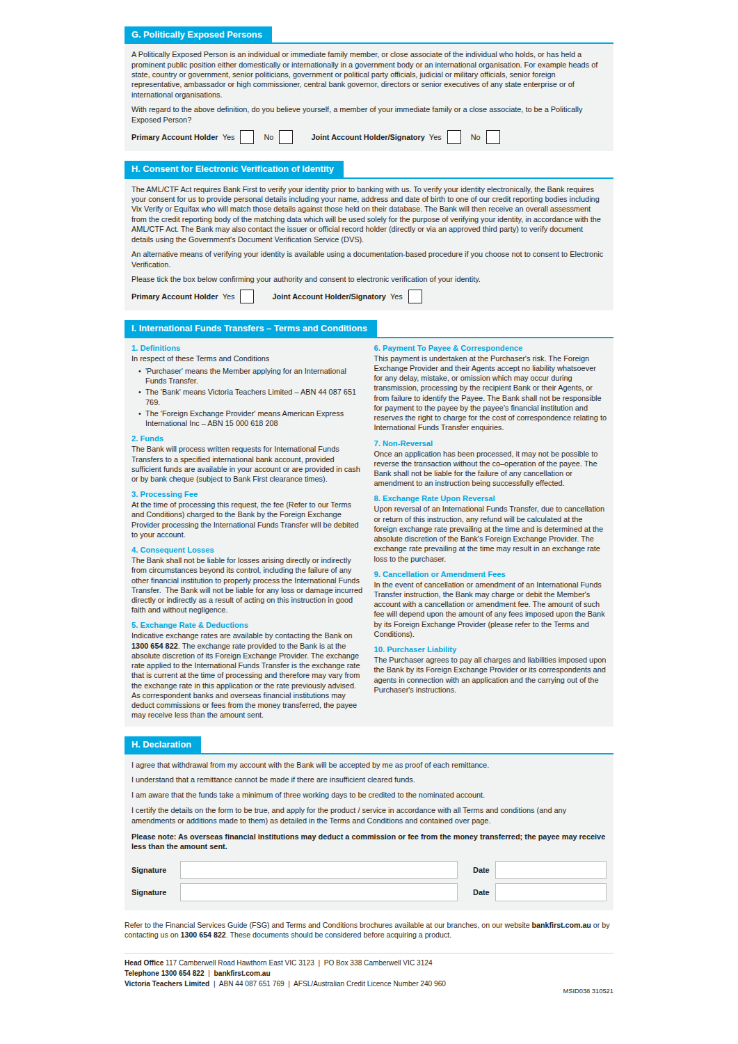G. Politically Exposed Persons
A Politically Exposed Person is an individual or immediate family member, or close associate of the individual who holds, or has held a prominent public position either domestically or internationally in a government body or an international organisation. For example heads of state, country or government, senior politicians, government or political party officials, judicial or military officials, senior foreign representative, ambassador or high commissioner, central bank governor, directors or senior executives of any state enterprise or of international organisations.
With regard to the above definition, do you believe yourself, a member of your immediate family or a close associate, to be a Politically Exposed Person?
Primary Account Holder Yes No Joint Account Holder/Signatory Yes No
H. Consent for Electronic Verification of Identity
The AML/CTF Act requires Bank First to verify your identity prior to banking with us. To verify your identity electronically, the Bank requires your consent for us to provide personal details including your name, address and date of birth to one of our credit reporting bodies including Vix Verify or Equifax who will match those details against those held on their database. The Bank will then receive an overall assessment from the credit reporting body of the matching data which will be used solely for the purpose of verifying your identity, in accordance with the AML/CTF Act. The Bank may also contact the issuer or official record holder (directly or via an approved third party) to verify document details using the Government's Document Verification Service (DVS).
An alternative means of verifying your identity is available using a documentation-based procedure if you choose not to consent to Electronic Verification.
Please tick the box below confirming your authority and consent to electronic verification of your identity.
Primary Account Holder Yes Joint Account Holder/Signatory Yes
I. International Funds Transfers – Terms and Conditions
1. Definitions
In respect of these Terms and Conditions
'Purchaser' means the Member applying for an International Funds Transfer.
The 'Bank' means Victoria Teachers Limited – ABN 44 087 651 769.
The 'Foreign Exchange Provider' means American Express International Inc – ABN 15 000 618 208
2. Funds
The Bank will process written requests for International Funds Transfers to a specified international bank account, provided sufficient funds are available in your account or are provided in cash or by bank cheque (subject to Bank First clearance times).
3. Processing Fee
At the time of processing this request, the fee (Refer to our Terms and Conditions) charged to the Bank by the Foreign Exchange Provider processing the International Funds Transfer will be debited to your account.
4. Consequent Losses
The Bank shall not be liable for losses arising directly or indirectly from circumstances beyond its control, including the failure of any other financial institution to properly process the International Funds Transfer. The Bank will not be liable for any loss or damage incurred directly or indirectly as a result of acting on this instruction in good faith and without negligence.
5. Exchange Rate & Deductions
Indicative exchange rates are available by contacting the Bank on 1300 654 822. The exchange rate provided to the Bank is at the absolute discretion of its Foreign Exchange Provider. The exchange rate applied to the International Funds Transfer is the exchange rate that is current at the time of processing and therefore may vary from the exchange rate in this application or the rate previously advised. As correspondent banks and overseas financial institutions may deduct commissions or fees from the money transferred, the payee may receive less than the amount sent.
6. Payment To Payee & Correspondence
This payment is undertaken at the Purchaser's risk. The Foreign Exchange Provider and their Agents accept no liability whatsoever for any delay, mistake, or omission which may occur during transmission, processing by the recipient Bank or their Agents, or from failure to identify the Payee. The Bank shall not be responsible for payment to the payee by the payee's financial institution and reserves the right to charge for the cost of correspondence relating to International Funds Transfer enquiries.
7. Non-Reversal
Once an application has been processed, it may not be possible to reverse the transaction without the co–operation of the payee. The Bank shall not be liable for the failure of any cancellation or amendment to an instruction being successfully effected.
8. Exchange Rate Upon Reversal
Upon reversal of an International Funds Transfer, due to cancellation or return of this instruction, any refund will be calculated at the foreign exchange rate prevailing at the time and is determined at the absolute discretion of the Bank's Foreign Exchange Provider. The exchange rate prevailing at the time may result in an exchange rate loss to the purchaser.
9. Cancellation or Amendment Fees
In the event of cancellation or amendment of an International Funds Transfer instruction, the Bank may charge or debit the Member's account with a cancellation or amendment fee. The amount of such fee will depend upon the amount of any fees imposed upon the Bank by its Foreign Exchange Provider (please refer to the Terms and Conditions).
10. Purchaser Liability
The Purchaser agrees to pay all charges and liabilities imposed upon the Bank by its Foreign Exchange Provider or its correspondents and agents in connection with an application and the carrying out of the Purchaser's instructions.
H. Declaration
I agree that withdrawal from my account with the Bank will be accepted by me as proof of each remittance.
I understand that a remittance cannot be made if there are insufficient cleared funds.
I am aware that the funds take a minimum of three working days to be credited to the nominated account.
I certify the details on the form to be true, and apply for the product / service in accordance with all Terms and conditions (and any amendments or additions made to them) as detailed in the Terms and Conditions and contained over page.
Please note: As overseas financial institutions may deduct a commission or fee from the money transferred; the payee may receive less than the amount sent.
| Signature | | Date | |
| Signature | | Date | |
Refer to the Financial Services Guide (FSG) and Terms and Conditions brochures available at our branches, on our website bankfirst.com.au or by contacting us on 1300 654 822. These documents should be considered before acquiring a product.
Head Office 117 Camberwell Road Hawthorn East VIC 3123 | PO Box 338 Camberwell VIC 3124
Telephone 1300 654 822 | bankfirst.com.au
Victoria Teachers Limited | ABN 44 087 651 769 | AFSL/Australian Credit Licence Number 240 960
MSID038 310521